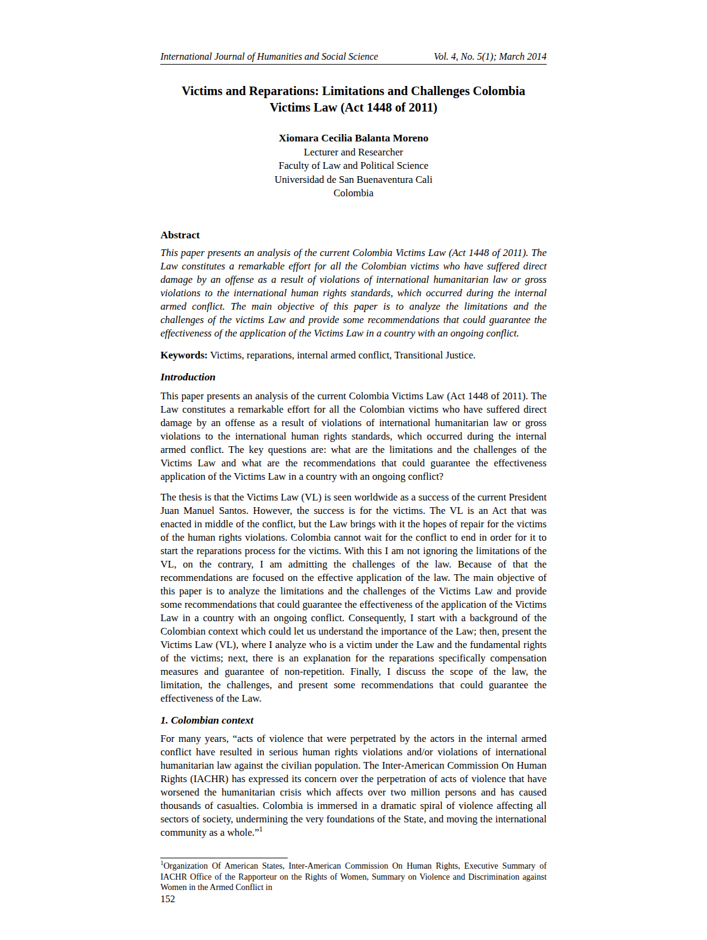International Journal of Humanities and Social Science Vol. 4, No. 5(1); March 2014
Victims and Reparations: Limitations and Challenges Colombia Victims Law (Act 1448 of 2011)
Xiomara Cecilia Balanta Moreno
Lecturer and Researcher
Faculty of Law and Political Science
Universidad de San Buenaventura Cali
Colombia
Abstract
This paper presents an analysis of the current Colombia Victims Law (Act 1448 of 2011). The Law constitutes a remarkable effort for all the Colombian victims who have suffered direct damage by an offense as a result of violations of international humanitarian law or gross violations to the international human rights standards, which occurred during the internal armed conflict. The main objective of this paper is to analyze the limitations and the challenges of the victims Law and provide some recommendations that could guarantee the effectiveness of the application of the Victims Law in a country with an ongoing conflict.
Keywords: Victims, reparations, internal armed conflict, Transitional Justice.
Introduction
This paper presents an analysis of the current Colombia Victims Law (Act 1448 of 2011). The Law constitutes a remarkable effort for all the Colombian victims who have suffered direct damage by an offense as a result of violations of international humanitarian law or gross violations to the international human rights standards, which occurred during the internal armed conflict. The key questions are: what are the limitations and the challenges of the Victims Law and what are the recommendations that could guarantee the effectiveness application of the Victims Law in a country with an ongoing conflict?
The thesis is that the Victims Law (VL) is seen worldwide as a success of the current President Juan Manuel Santos. However, the success is for the victims. The VL is an Act that was enacted in middle of the conflict, but the Law brings with it the hopes of repair for the victims of the human rights violations. Colombia cannot wait for the conflict to end in order for it to start the reparations process for the victims. With this I am not ignoring the limitations of the VL, on the contrary, I am admitting the challenges of the law. Because of that the recommendations are focused on the effective application of the law. The main objective of this paper is to analyze the limitations and the challenges of the Victims Law and provide some recommendations that could guarantee the effectiveness of the application of the Victims Law in a country with an ongoing conflict. Consequently, I start with a background of the Colombian context which could let us understand the importance of the Law; then, present the Victims Law (VL), where I analyze who is a victim under the Law and the fundamental rights of the victims; next, there is an explanation for the reparations specifically compensation measures and guarantee of non-repetition. Finally, I discuss the scope of the law, the limitation, the challenges, and present some recommendations that could guarantee the effectiveness of the Law.
1. Colombian context
For many years, “acts of violence that were perpetrated by the actors in the internal armed conflict have resulted in serious human rights violations and/or violations of international humanitarian law against the civilian population. The Inter-American Commission On Human Rights (IACHR) has expressed its concern over the perpetration of acts of violence that have worsened the humanitarian crisis which affects over two million persons and has caused thousands of casualties. Colombia is immersed in a dramatic spiral of violence affecting all sectors of society, undermining the very foundations of the State, and moving the international community as a whole.”1
1Organization Of American States, Inter-American Commission On Human Rights, Executive Summary of IACHR Office of the Rapporteur on the Rights of Women, Summary on Violence and Discrimination against Women in the Armed Conflict in
152